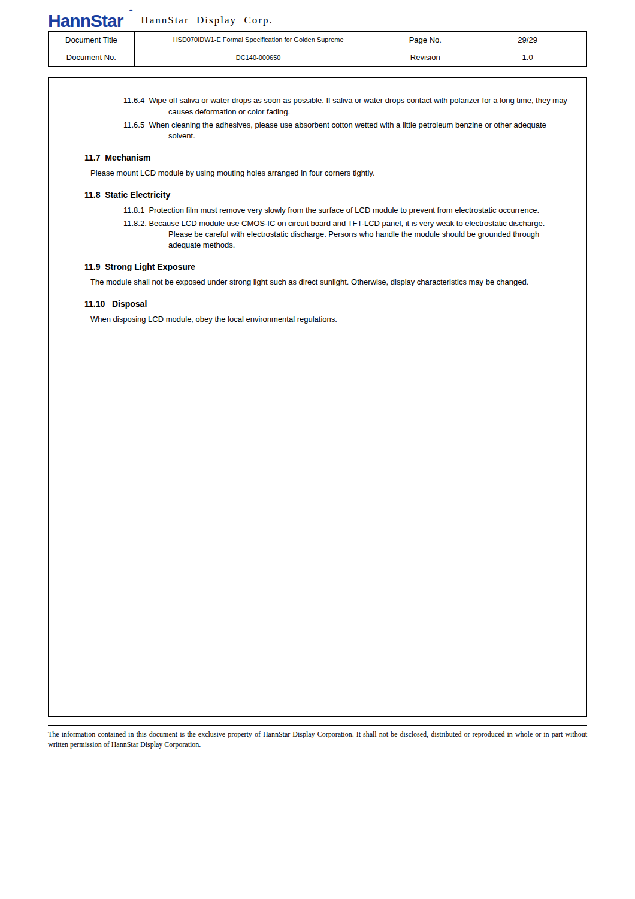HannStar••
HannStar Display Corp.
| Document Title | HSD070IDW1-E Formal Specification for Golden Supreme | Page No. | 29/29 |
| Document No. | DC140-000650 | Revision | 1.0 |
11.6.4 Wipe off saliva or water drops as soon as possible. If saliva or water drops contact with polarizer for a long time, they may causes deformation or color fading.
11.6.5 When cleaning the adhesives, please use absorbent cotton wetted with a little petroleum benzine or other adequate solvent.
11.7 Mechanism
Please mount LCD module by using mouting holes arranged in four corners tightly.
11.8 Static Electricity
11.8.1 Protection film must remove very slowly from the surface of LCD module to prevent from electrostatic occurrence.
11.8.2. Because LCD module use CMOS-IC on circuit board and TFT-LCD panel, it is very weak to electrostatic discharge. Please be careful with electrostatic discharge. Persons who handle the module should be grounded through adequate methods.
11.9 Strong Light Exposure
The module shall not be exposed under strong light such as direct sunlight. Otherwise, display characteristics may be changed.
11.10 Disposal
When disposing LCD module, obey the local environmental regulations.
The information contained in this document is the exclusive property of HannStar Display Corporation. It shall not be disclosed, distributed or reproduced in whole or in part without written permission of HannStar Display Corporation.